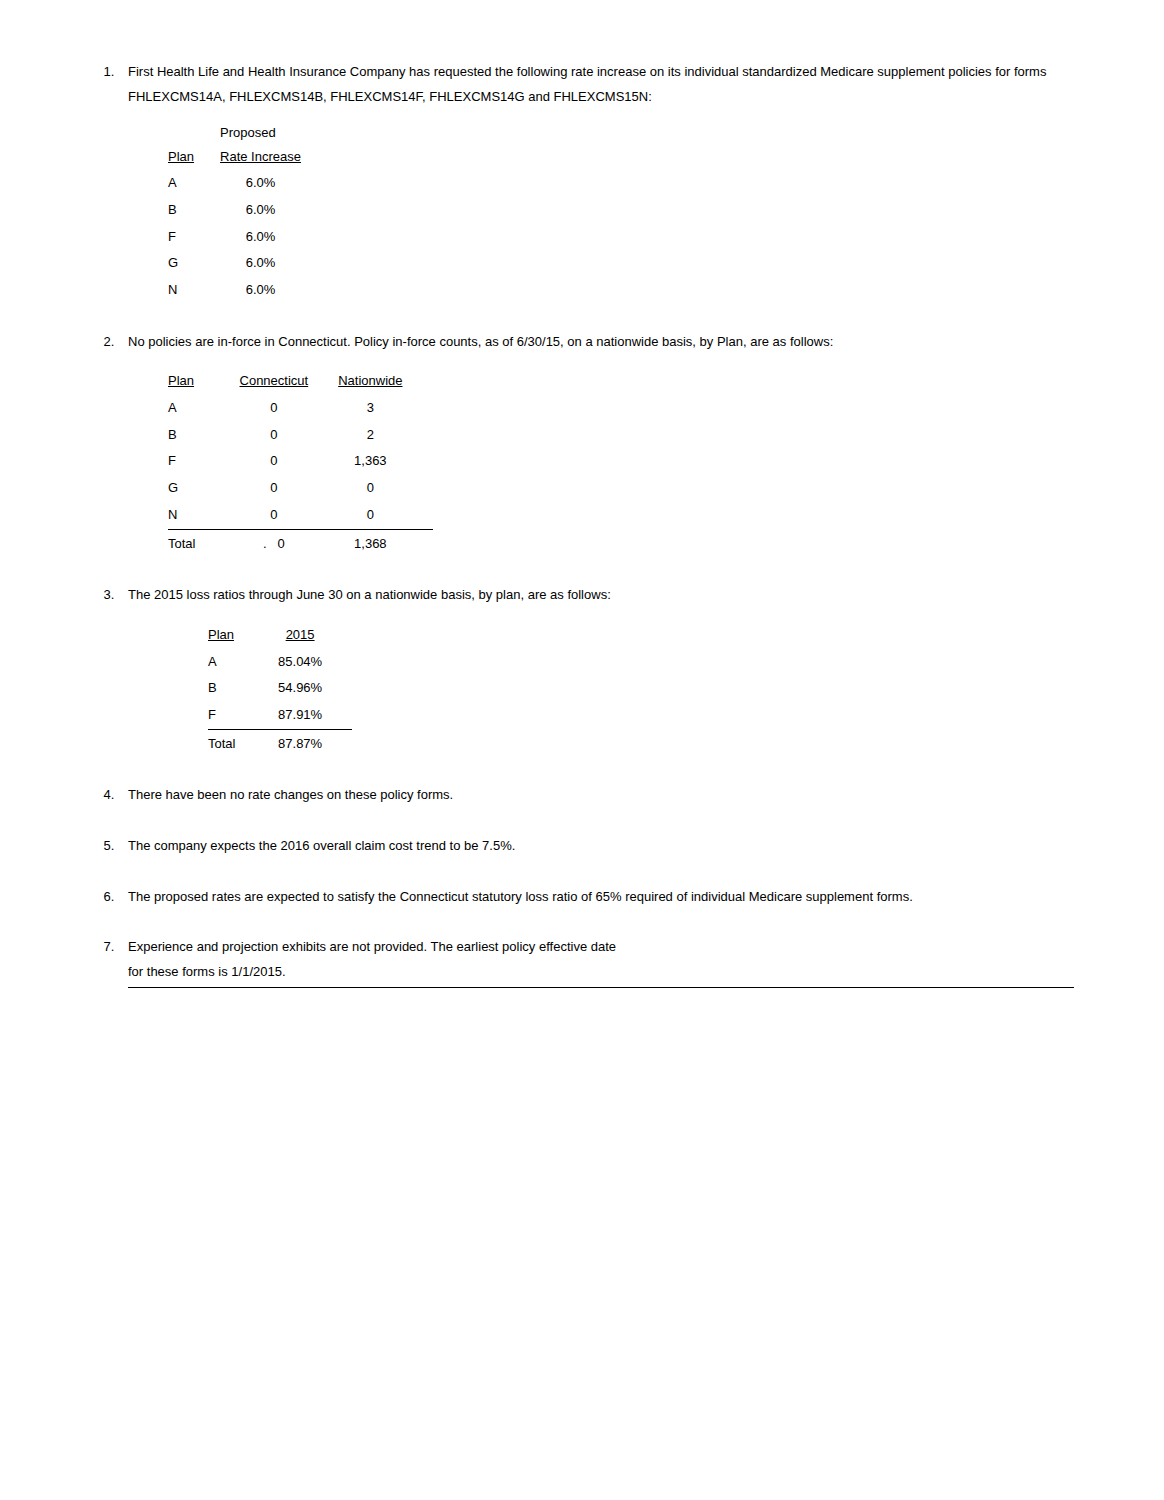First Health Life and Health Insurance Company has requested the following rate increase on its individual standardized Medicare supplement policies for forms FHLEXCMS14A, FHLEXCMS14B, FHLEXCMS14F, FHLEXCMS14G and FHLEXCMS15N:
| | Proposed |
| Plan | Rate Increase |
| A | 6.0% |
| B | 6.0% |
| F | 6.0% |
| G | 6.0% |
| N | 6.0% |
No policies are in-force in Connecticut. Policy in-force counts, as of 6/30/15, on a nationwide basis, by Plan, are as follows:
| Plan | Connecticut | Nationwide |
| --- | --- | --- |
| A | 0 | 3 |
| B | 0 | 2 |
| F | 0 | 1,363 |
| G | 0 | 0 |
| N | 0 | 0 |
| Total | . 0 | 1,368 |
The 2015 loss ratios through June 30 on a nationwide basis, by plan, are as follows:
| Plan | 2015 |
| --- | --- |
| A | 85.04% |
| B | 54.96% |
| F | 87.91% |
| Total | 87.87% |
There have been no rate changes on these policy forms.
The company expects the 2016 overall claim cost trend to be 7.5%.
The proposed rates are expected to satisfy the Connecticut statutory loss ratio of 65% required of individual Medicare supplement forms.
Experience and projection exhibits are not provided. The earliest policy effective date for these forms is 1/1/2015.